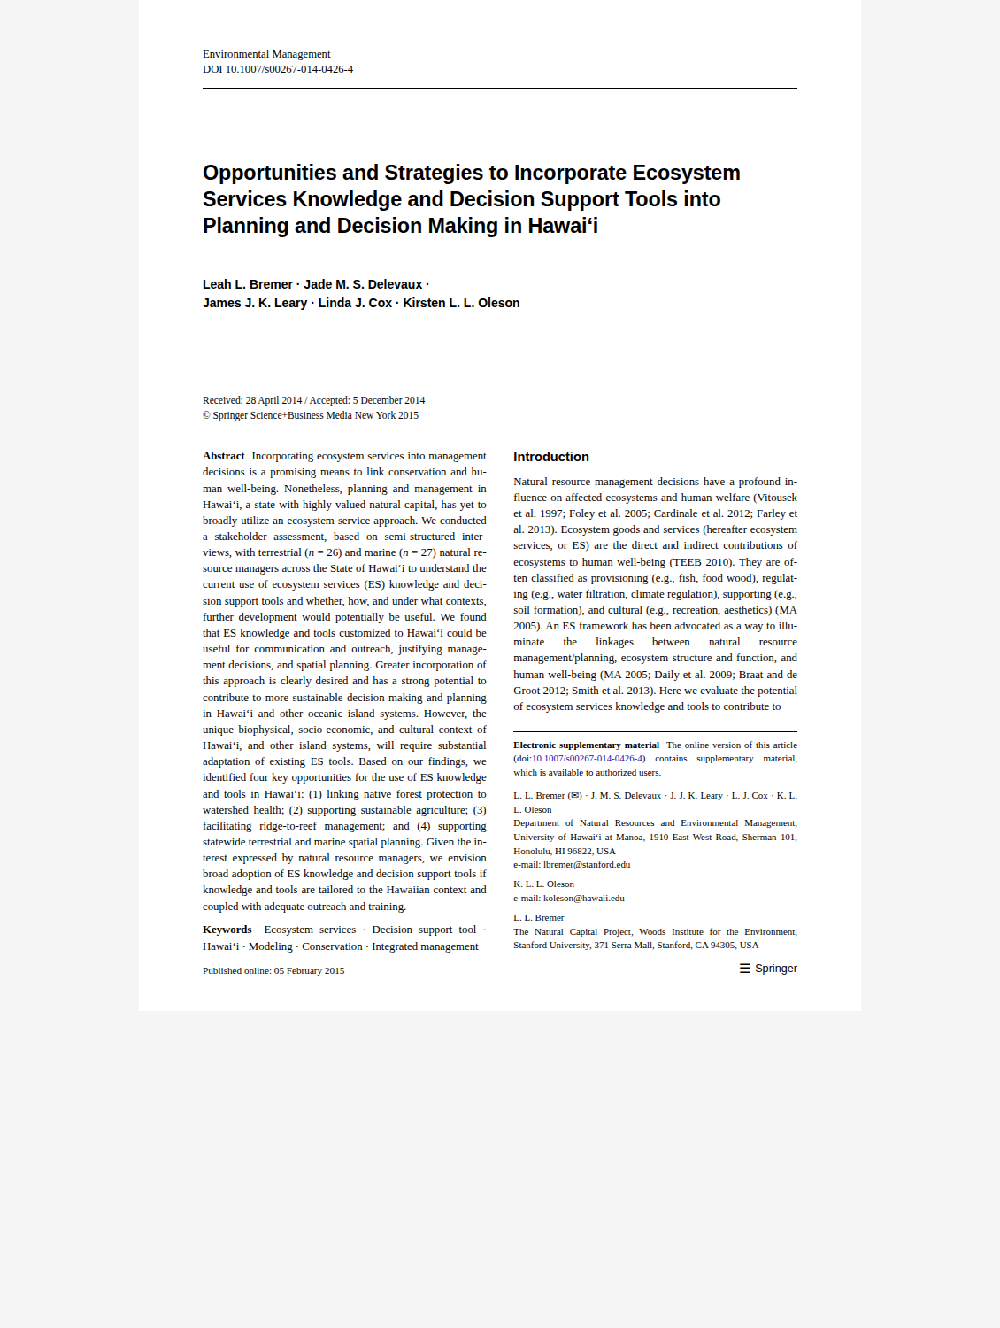Environmental Management
DOI 10.1007/s00267-014-0426-4
Opportunities and Strategies to Incorporate Ecosystem Services Knowledge and Decision Support Tools into Planning and Decision Making in Hawaiʻi
Leah L. Bremer · Jade M. S. Delevaux ·
James J. K. Leary · Linda J. Cox · Kirsten L. L. Oleson
Received: 28 April 2014 / Accepted: 5 December 2014
© Springer Science+Business Media New York 2015
Abstract Incorporating ecosystem services into management decisions is a promising means to link conservation and human well-being. Nonetheless, planning and management in Hawaiʻi, a state with highly valued natural capital, has yet to broadly utilize an ecosystem service approach. We conducted a stakeholder assessment, based on semi-structured interviews, with terrestrial (n = 26) and marine (n = 27) natural resource managers across the State of Hawaiʻi to understand the current use of ecosystem services (ES) knowledge and decision support tools and whether, how, and under what contexts, further development would potentially be useful. We found that ES knowledge and tools customized to Hawaiʻi could be useful for communication and outreach, justifying management decisions, and spatial planning. Greater incorporation of this approach is clearly desired and has a strong potential to contribute to more sustainable decision making and planning in Hawaiʻi and other oceanic island systems. However, the unique biophysical, socio-economic, and cultural context of Hawaiʻi, and other island systems, will require substantial adaptation of existing ES tools. Based on our findings, we identified four key opportunities for the use of ES knowledge and tools in Hawaiʻi: (1) linking native forest protection to watershed health; (2) supporting sustainable agriculture; (3) facilitating ridge-to-reef management; and (4) supporting statewide terrestrial and marine spatial planning. Given the interest expressed by natural resource managers, we envision broad adoption of ES knowledge and decision support tools if knowledge and tools are tailored to the Hawaiian context and coupled with adequate outreach and training.
Keywords Ecosystem services · Decision support tool · Hawaiʻi · Modeling · Conservation · Integrated management
Introduction
Natural resource management decisions have a profound influence on affected ecosystems and human welfare (Vitousek et al. 1997; Foley et al. 2005; Cardinale et al. 2012; Farley et al. 2013). Ecosystem goods and services (hereafter ecosystem services, or ES) are the direct and indirect contributions of ecosystems to human well-being (TEEB 2010). They are often classified as provisioning (e.g., fish, food wood), regulating (e.g., water filtration, climate regulation), supporting (e.g., soil formation), and cultural (e.g., recreation, aesthetics) (MA 2005). An ES framework has been advocated as a way to illuminate the linkages between natural resource management/planning, ecosystem structure and function, and human well-being (MA 2005; Daily et al. 2009; Braat and de Groot 2012; Smith et al. 2013). Here we evaluate the potential of ecosystem services knowledge and tools to contribute to
Electronic supplementary material The online version of this article (doi:10.1007/s00267-014-0426-4) contains supplementary material, which is available to authorized users.
L. L. Bremer (✉) · J. M. S. Delevaux · J. J. K. Leary · L. J. Cox · K. L. L. Oleson
Department of Natural Resources and Environmental Management, University of Hawaiʻi at Manoa, 1910 East West Road, Sherman 101, Honolulu, HI 96822, USA
e-mail: lbremer@stanford.edu
K. L. L. Oleson
e-mail: koleson@hawaii.edu
L. L. Bremer
The Natural Capital Project, Woods Institute for the Environment, Stanford University, 371 Serra Mall, Stanford, CA 94305, USA
Published online: 05 February 2015
☰ Springer